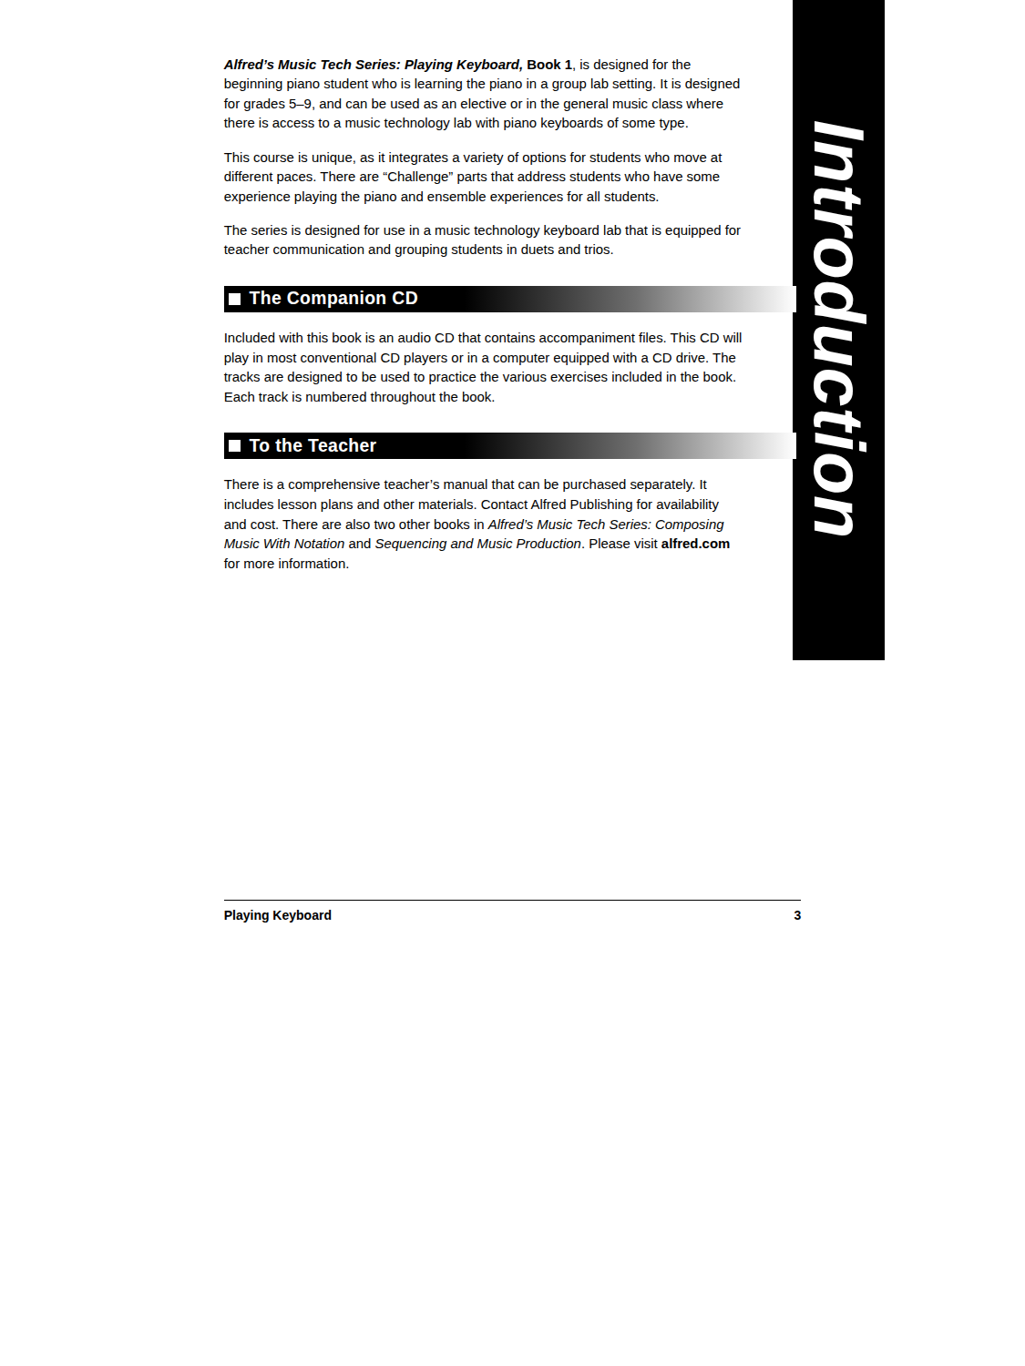Introduction
Alfred’s Music Tech Series: Playing Keyboard, Book 1, is designed for the beginning piano student who is learning the piano in a group lab setting. It is designed for grades 5–9, and can be used as an elective or in the general music class where there is access to a music technology lab with piano keyboards of some type.
This course is unique, as it integrates a variety of options for students who move at different paces. There are “Challenge” parts that address students who have some experience playing the piano and ensemble experiences for all students.
The series is designed for use in a music technology keyboard lab that is equipped for teacher communication and grouping students in duets and trios.
The Companion CD
Included with this book is an audio CD that contains accompaniment files. This CD will play in most conventional CD players or in a computer equipped with a CD drive. The tracks are designed to be used to practice the various exercises included in the book. Each track is numbered throughout the book.
To the Teacher
There is a comprehensive teacher’s manual that can be purchased separately. It includes lesson plans and other materials. Contact Alfred Publishing for availability and cost. There are also two other books in Alfred’s Music Tech Series: Composing Music With Notation and Sequencing and Music Production. Please visit alfred.com for more information.
Playing Keyboard 3